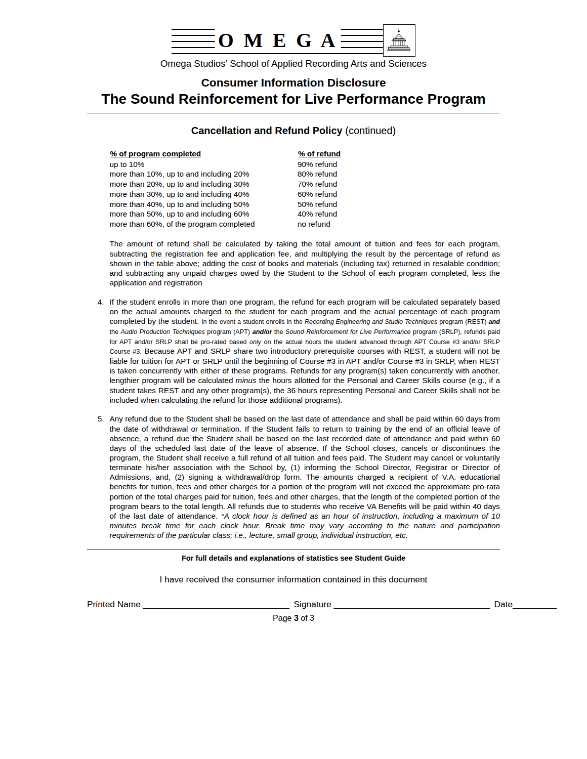O M E G A
Omega Studios’ School of Applied Recording Arts and Sciences
Consumer Information Disclosure
The Sound Reinforcement for Live Performance Program
Cancellation and Refund Policy (continued)
| % of program completed | % of refund |
| --- | --- |
| up to 10% | 90% refund |
| more than 10%, up to and including 20% | 80% refund |
| more than 20%, up to and including 30% | 70% refund |
| more than 30%, up to and including 40% | 60% refund |
| more than 40%, up to and including 50% | 50% refund |
| more than 50%, up to and including 60% | 40% refund |
| more than 60%, of the program completed | no refund |
The amount of refund shall be calculated by taking the total amount of tuition and fees for each program, subtracting the registration fee and application fee, and multiplying the result by the percentage of refund as shown in the table above; adding the cost of books and materials (including tax) returned in resalable condition; and subtracting any unpaid charges owed by the Student to the School of each program completed, less the application and registration
If the student enrolls in more than one program, the refund for each program will be calculated separately based on the actual amounts charged to the student for each program and the actual percentage of each program completed by the student. In the event a student enrolls in the Recording Engineering and Studio Techniques program (REST) and the Audio Production Techniques program (APT) and/or the Sound Reinforcement for Live Performance program (SRLP), refunds paid for APT and/or SRLP shall be pro-rated based only on the actual hours the student advanced through APT Course #3 and/or SRLP Course #3. Because APT and SRLP share two introductory prerequisite courses with REST, a student will not be liable for tuition for APT or SRLP until the beginning of Course #3 in APT and/or Course #3 in SRLP, when REST is taken concurrently with either of these programs. Refunds for any program(s) taken concurrently with another, lengthier program will be calculated minus the hours allotted for the Personal and Career Skills course (e.g., if a student takes REST and any other program(s), the 36 hours representing Personal and Career Skills shall not be included when calculating the refund for those additional programs).
Any refund due to the Student shall be based on the last date of attendance and shall be paid within 60 days from the date of withdrawal or termination. If the Student fails to return to training by the end of an official leave of absence, a refund due the Student shall be based on the last recorded date of attendance and paid within 60 days of the scheduled last date of the leave of absence. If the School closes, cancels or discontinues the program, the Student shall receive a full refund of all tuition and fees paid. The Student may cancel or voluntarily terminate his/her association with the School by, (1) informing the School Director, Registrar or Director of Admissions, and, (2) signing a withdrawal/drop form. The amounts charged a recipient of V.A. educational benefits for tuition, fees and other charges for a portion of the program will not exceed the approximate pro-rata portion of the total charges paid for tuition, fees and other charges, that the length of the completed portion of the program bears to the total length. All refunds due to students who receive VA Benefits will be paid within 40 days of the last date of attendance. *A clock hour is defined as an hour of instruction, including a maximum of 10 minutes break time for each clock hour. Break time may vary according to the nature and participation requirements of the particular class; i.e., lecture, small group, individual instruction, etc.
For full details and explanations of statistics see Student Guide
I have received the consumer information contained in this document
Printed Name ______________________________ Signature ________________________________ Date_________
Page 3 of 3